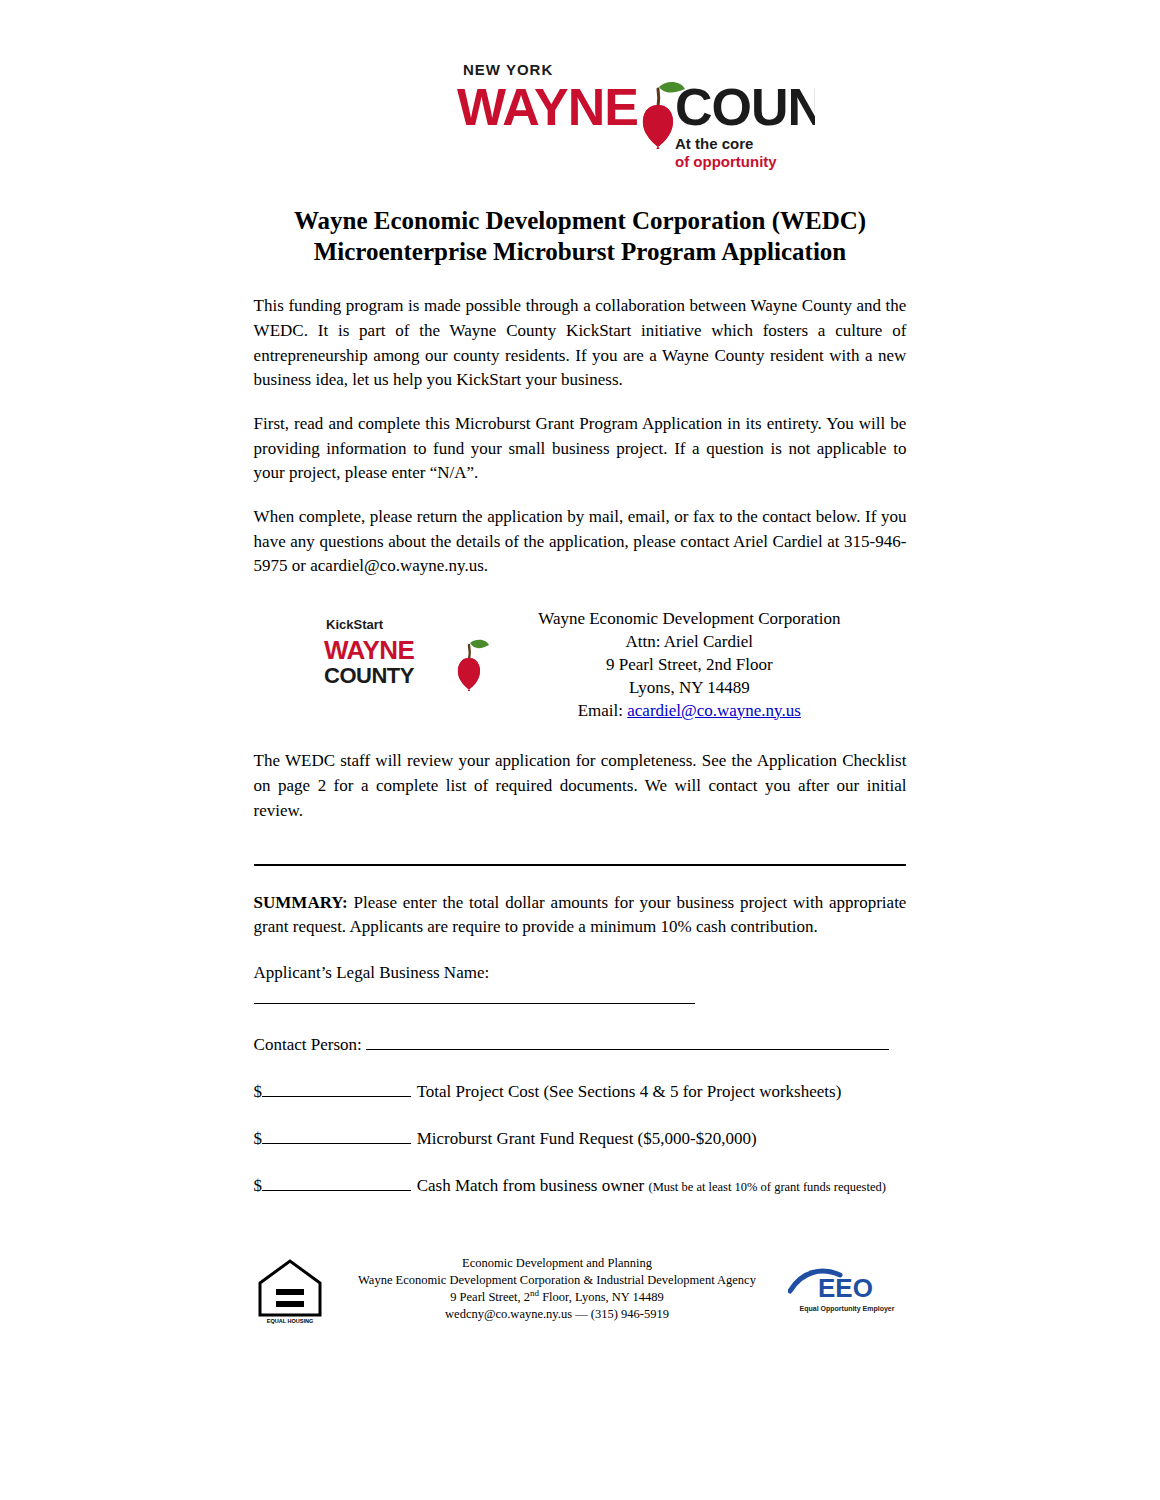NEW YORK WAYNE COUNTY At the core of opportunity
Wayne Economic Development Corporation (WEDC)
Microenterprise Microburst Program Application
This funding program is made possible through a collaboration between Wayne County and the WEDC. It is part of the Wayne County KickStart initiative which fosters a culture of entrepreneurship among our county residents. If you are a Wayne County resident with a new business idea, let us help you KickStart your business.
First, read and complete this Microburst Grant Program Application in its entirety. You will be providing information to fund your small business project. If a question is not applicable to your project, please enter “N/A”.
When complete, please return the application by mail, email, or fax to the contact below. If you have any questions about the details of the application, please contact Ariel Cardiel at 315-946-5975 or acardiel@co.wayne.ny.us.
KickStart WAYNE COUNTY
Wayne Economic Development Corporation
Attn: Ariel Cardiel
9 Pearl Street, 2nd Floor
Lyons, NY 14489
Email: acardiel@co.wayne.ny.us
The WEDC staff will review your application for completeness. See the Application Checklist on page 2 for a complete list of required documents. We will contact you after our initial review.
SUMMARY: Please enter the total dollar amounts for your business project with appropriate grant request. Applicants are require to provide a minimum 10% cash contribution.
Applicant’s Legal Business Name:
Contact Person:
$ Total Project Cost (See Sections 4 & 5 for Project worksheets)
$ Microburst Grant Fund Request ($5,000-$20,000)
$ Cash Match from business owner (Must be at least 10% of grant funds requested)
EQUAL HOUSING OPPORTUNITY
Economic Development and Planning
Wayne Economic Development Corporation & Industrial Development Agency
9 Pearl Street, 2nd Floor, Lyons, NY 14489
wedcny@co.wayne.ny.us — (315) 946-5919
EEO Equal Opportunity Employer